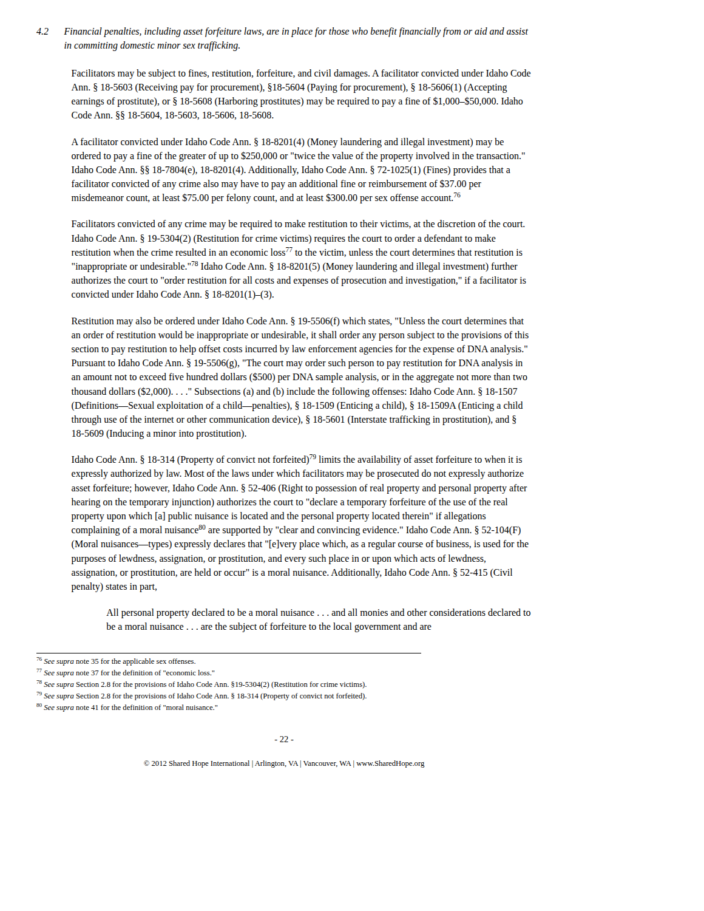4.2
Financial penalties, including asset forfeiture laws, are in place for those who benefit financially from or aid and assist in committing domestic minor sex trafficking.
Facilitators may be subject to fines, restitution, forfeiture, and civil damages. A facilitator convicted under Idaho Code Ann. § 18-5603 (Receiving pay for procurement), §18-5604 (Paying for procurement), § 18-5606(1) (Accepting earnings of prostitute), or § 18-5608 (Harboring prostitutes) may be required to pay a fine of $1,000–$50,000. Idaho Code Ann. §§ 18-5604, 18-5603, 18-5606, 18-5608.
A facilitator convicted under Idaho Code Ann. § 18-8201(4) (Money laundering and illegal investment) may be ordered to pay a fine of the greater of up to $250,000 or "twice the value of the property involved in the transaction." Idaho Code Ann. §§ 18-7804(e), 18-8201(4). Additionally, Idaho Code Ann. § 72-1025(1) (Fines) provides that a facilitator convicted of any crime also may have to pay an additional fine or reimbursement of $37.00 per misdemeanor count, at least $75.00 per felony count, and at least $300.00 per sex offense account.76
Facilitators convicted of any crime may be required to make restitution to their victims, at the discretion of the court. Idaho Code Ann. § 19-5304(2) (Restitution for crime victims) requires the court to order a defendant to make restitution when the crime resulted in an economic loss77 to the victim, unless the court determines that restitution is "inappropriate or undesirable."78 Idaho Code Ann. § 18-8201(5) (Money laundering and illegal investment) further authorizes the court to "order restitution for all costs and expenses of prosecution and investigation," if a facilitator is convicted under Idaho Code Ann. § 18-8201(1)–(3).
Restitution may also be ordered under Idaho Code Ann. § 19-5506(f) which states, "Unless the court determines that an order of restitution would be inappropriate or undesirable, it shall order any person subject to the provisions of this section to pay restitution to help offset costs incurred by law enforcement agencies for the expense of DNA analysis." Pursuant to Idaho Code Ann. § 19-5506(g), "The court may order such person to pay restitution for DNA analysis in an amount not to exceed five hundred dollars ($500) per DNA sample analysis, or in the aggregate not more than two thousand dollars ($2,000). . . ." Subsections (a) and (b) include the following offenses: Idaho Code Ann. § 18-1507 (Definitions—Sexual exploitation of a child—penalties), § 18-1509 (Enticing a child), § 18-1509A (Enticing a child through use of the internet or other communication device), § 18-5601 (Interstate trafficking in prostitution), and § 18-5609 (Inducing a minor into prostitution).
Idaho Code Ann. § 18-314 (Property of convict not forfeited)79 limits the availability of asset forfeiture to when it is expressly authorized by law. Most of the laws under which facilitators may be prosecuted do not expressly authorize asset forfeiture; however, Idaho Code Ann. § 52-406 (Right to possession of real property and personal property after hearing on the temporary injunction) authorizes the court to "declare a temporary forfeiture of the use of the real property upon which [a] public nuisance is located and the personal property located therein" if allegations complaining of a moral nuisance80 are supported by "clear and convincing evidence." Idaho Code Ann. § 52-104(F) (Moral nuisances—types) expressly declares that "[e]very place which, as a regular course of business, is used for the purposes of lewdness, assignation, or prostitution, and every such place in or upon which acts of lewdness, assignation, or prostitution, are held or occur" is a moral nuisance. Additionally, Idaho Code Ann. § 52-415 (Civil penalty) states in part,
All personal property declared to be a moral nuisance . . . and all monies and other considerations declared to be a moral nuisance . . . are the subject of forfeiture to the local government and are
76 See supra note 35 for the applicable sex offenses.
77 See supra note 37 for the definition of "economic loss."
78 See supra Section 2.8 for the provisions of Idaho Code Ann. §19-5304(2) (Restitution for crime victims).
79 See supra Section 2.8 for the provisions of Idaho Code Ann. § 18-314 (Property of convict not forfeited).
80 See supra note 41 for the definition of "moral nuisance."
- 22 -
© 2012 Shared Hope International | Arlington, VA | Vancouver, WA | www.SharedHope.org